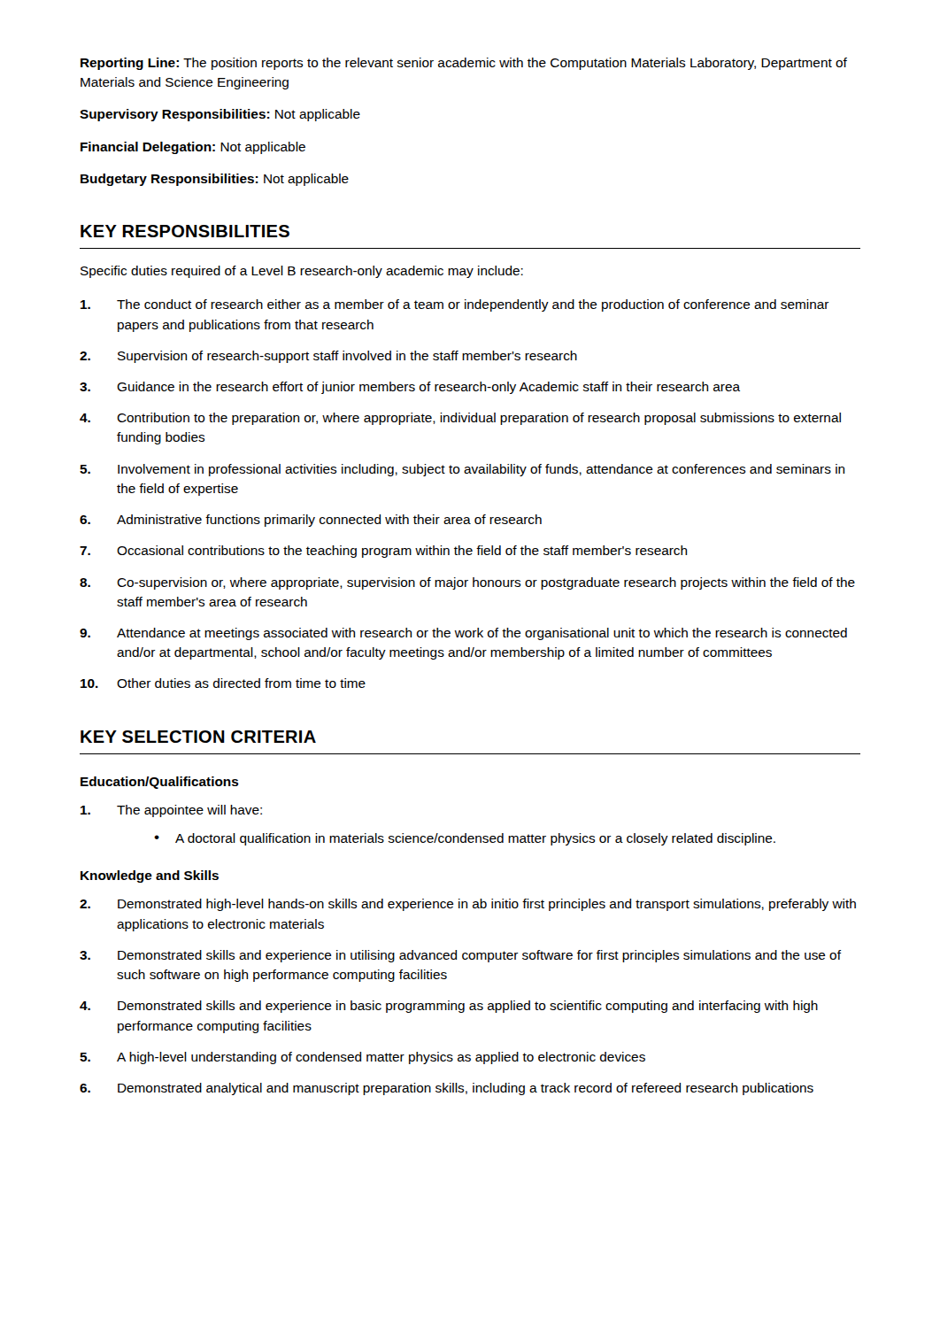Reporting Line: The position reports to the relevant senior academic with the Computation Materials Laboratory, Department of Materials and Science Engineering
Supervisory Responsibilities: Not applicable
Financial Delegation: Not applicable
Budgetary Responsibilities: Not applicable
Key Responsibilities
Specific duties required of a Level B research-only academic may include:
The conduct of research either as a member of a team or independently and the production of conference and seminar papers and publications from that research
Supervision of research-support staff involved in the staff member's research
Guidance in the research effort of junior members of research-only Academic staff in their research area
Contribution to the preparation or, where appropriate, individual preparation of research proposal submissions to external funding bodies
Involvement in professional activities including, subject to availability of funds, attendance at conferences and seminars in the field of expertise
Administrative functions primarily connected with their area of research
Occasional contributions to the teaching program within the field of the staff member's research
Co-supervision or, where appropriate, supervision of major honours or postgraduate research projects within the field of the staff member's area of research
Attendance at meetings associated with research or the work of the organisational unit to which the research is connected and/or at departmental, school and/or faculty meetings and/or membership of a limited number of committees
Other duties as directed from time to time
Key Selection Criteria
Education/Qualifications
The appointee will have:
A doctoral qualification in materials science/condensed matter physics or a closely related discipline.
Knowledge and Skills
Demonstrated high-level hands-on skills and experience in ab initio first principles and transport simulations, preferably with applications to electronic materials
Demonstrated skills and experience in utilising advanced computer software for first principles simulations and the use of such software on high performance computing facilities
Demonstrated skills and experience in basic programming as applied to scientific computing and interfacing with high performance computing facilities
A high-level understanding of condensed matter physics as applied to electronic devices
Demonstrated analytical and manuscript preparation skills, including a track record of refereed research publications